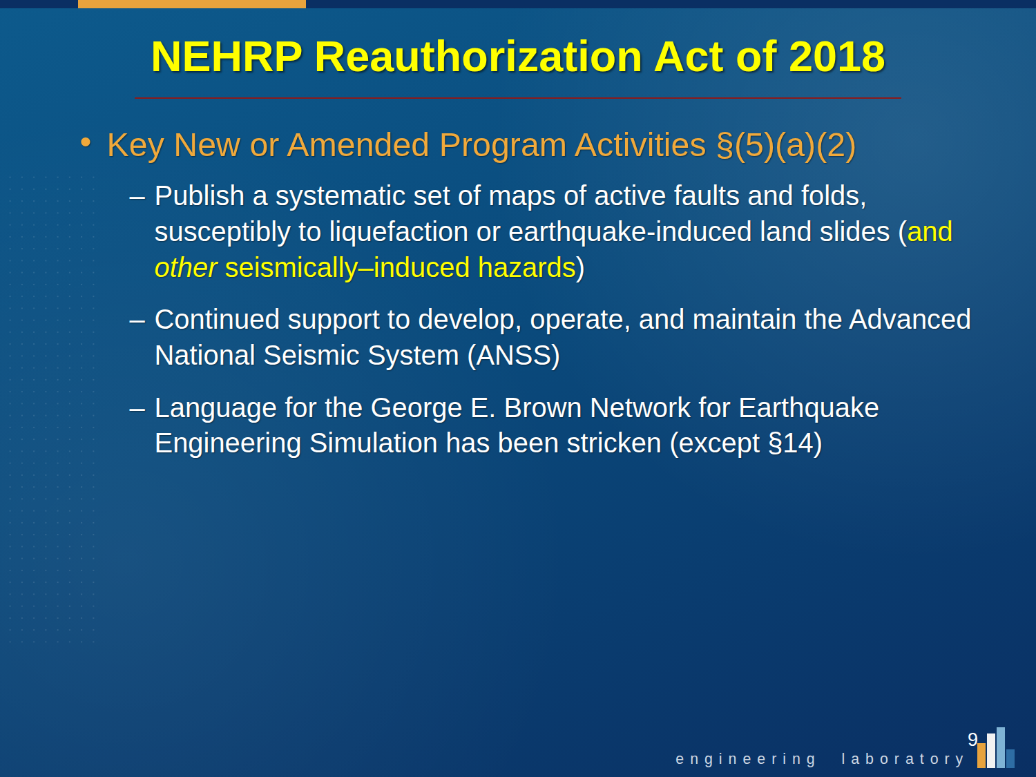NEHRP Reauthorization Act of 2018
Key New or Amended Program Activities §(5)(a)(2)
Publish a systematic set of maps of active faults and folds, susceptibly to liquefaction or earthquake-induced land slides (and other seismically–induced hazards)
Continued support to develop, operate, and maintain the Advanced National Seismic System (ANSS)
Language for the George E. Brown Network for Earthquake Engineering Simulation has been stricken (except §14)
9
engineering laboratory